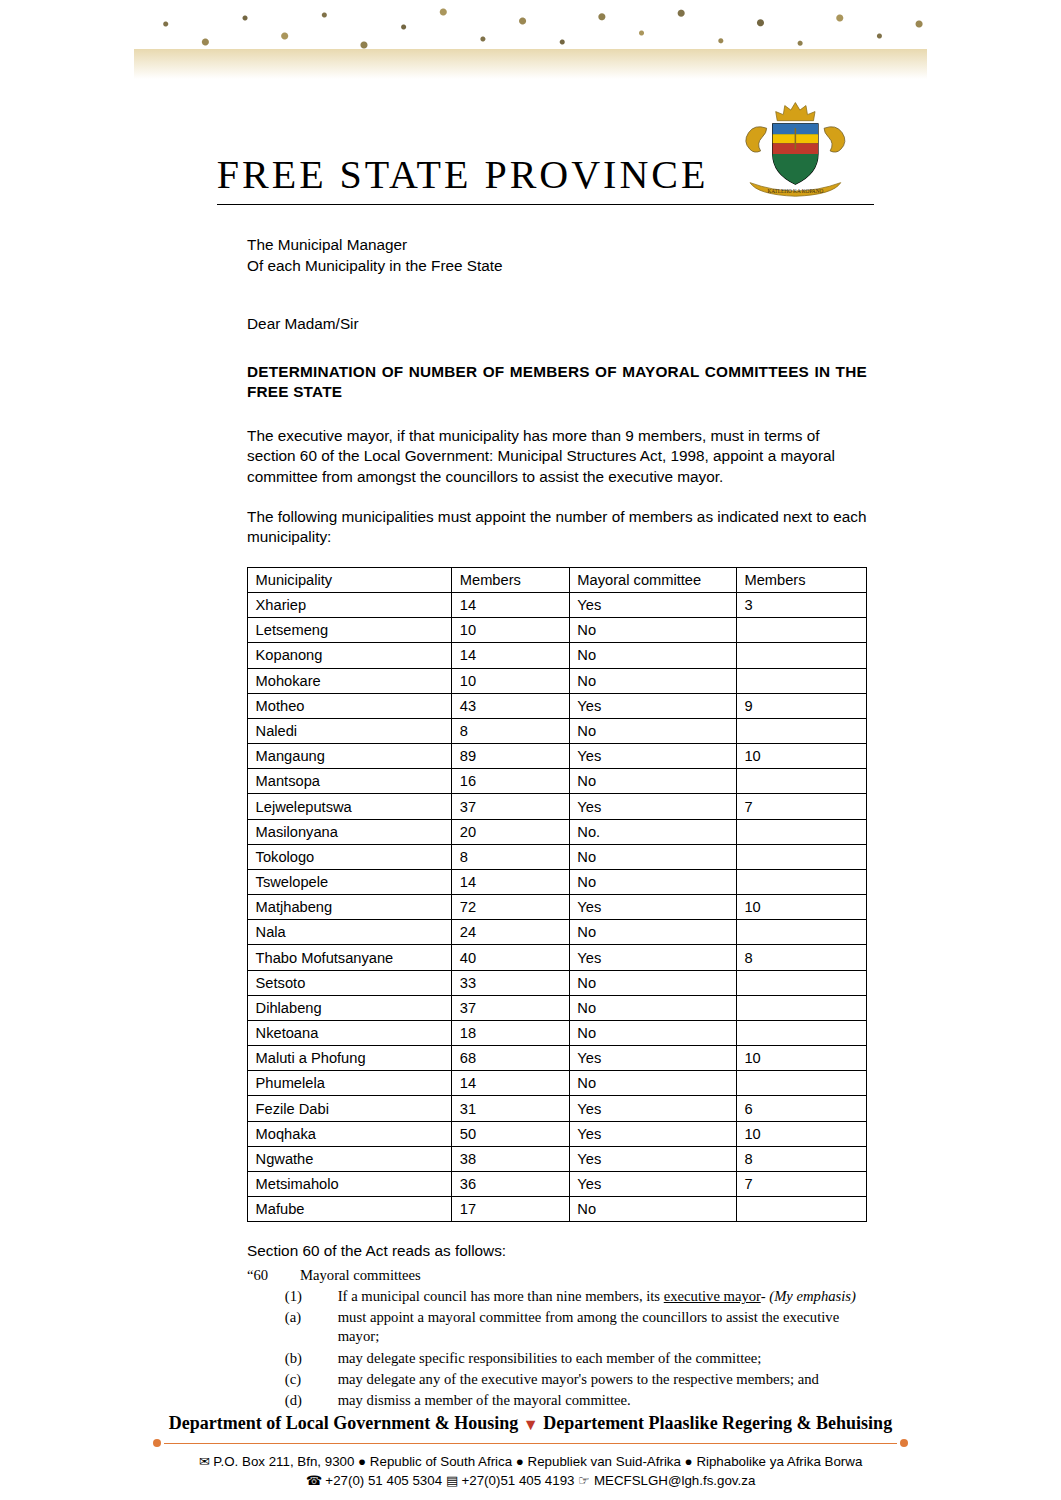FREE STATE PROVINCE
KATLEHO KA KOPANO
The Municipal Manager
Of each Municipality in the Free State
Dear Madam/Sir
DETERMINATION OF NUMBER OF MEMBERS OF MAYORAL COMMITTEES IN THE FREE STATE
The executive mayor, if that municipality has more than 9 members, must in terms of section 60 of the Local Government: Municipal Structures Act, 1998, appoint a mayoral committee from amongst the councillors to assist the executive mayor.
The following municipalities must appoint the number of members as indicated next to each municipality:
| Municipality | Members | Mayoral committee | Members |
| Xhariep | 14 | Yes | 3 |
| Letsemeng | 10 | No | |
| Kopanong | 14 | No | |
| Mohokare | 10 | No | |
| Motheo | 43 | Yes | 9 |
| Naledi | 8 | No | |
| Mangaung | 89 | Yes | 10 |
| Mantsopa | 16 | No | |
| Lejweleputswa | 37 | Yes | 7 |
| Masilonyana | 20 | No. | |
| Tokologo | 8 | No | |
| Tswelopele | 14 | No | |
| Matjhabeng | 72 | Yes | 10 |
| Nala | 24 | No | |
| Thabo Mofutsanyane | 40 | Yes | 8 |
| Setsoto | 33 | No | |
| Dihlabeng | 37 | No | |
| Nketoana | 18 | No | |
| Maluti a Phofung | 68 | Yes | 10 |
| Phumelela | 14 | No | |
| Fezile Dabi | 31 | Yes | 6 |
| Moqhaka | 50 | Yes | 10 |
| Ngwathe | 38 | Yes | 8 |
| Metsimaholo | 36 | Yes | 7 |
| Mafube | 17 | No | |
Section 60 of the Act reads as follows:
“60
Mayoral committees
(1)
If a municipal council has more than nine members, its executive mayor- (My emphasis)
(a)
must appoint a mayoral committee from among the councillors to assist the executive mayor;
(b)
may delegate specific responsibilities to each member of the committee;
(c)
may delegate any of the executive mayor's powers to the respective members; and
(d)
may dismiss a member of the mayoral committee.
Department of Local Government & Housing ▼ Departement Plaaslike Regering & Behuising
✉ P.O. Box 211, Bfn, 9300 ● Republic of South Africa ● Republiek van Suid-Afrika ● Riphabolike ya Afrika Borwa
☎ +27(0) 51 405 5304 ▤ +27(0)51 405 4193 ☞ MECFSLGH@lgh.fs.gov.za